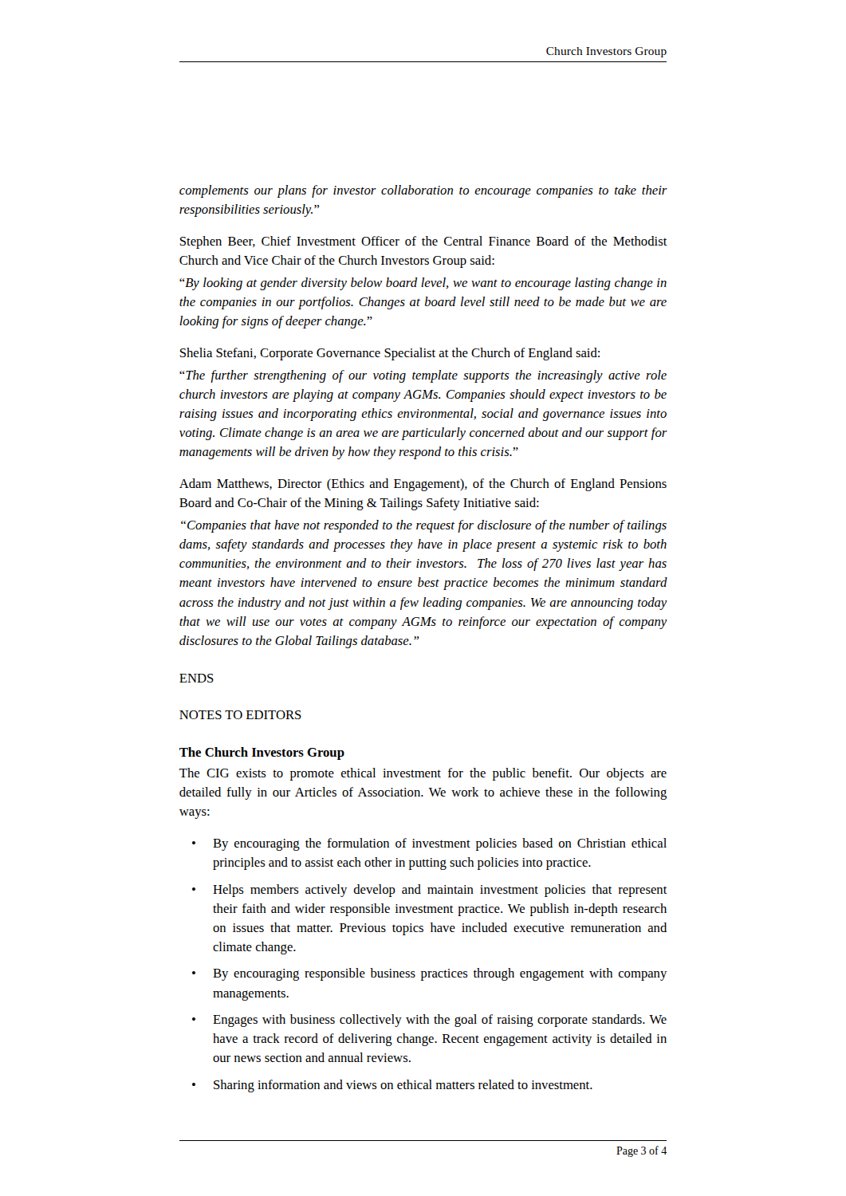Church Investors Group
complements our plans for investor collaboration to encourage companies to take their responsibilities seriously.”
Stephen Beer, Chief Investment Officer of the Central Finance Board of the Methodist Church and Vice Chair of the Church Investors Group said:
“By looking at gender diversity below board level, we want to encourage lasting change in the companies in our portfolios. Changes at board level still need to be made but we are looking for signs of deeper change.”
Shelia Stefani, Corporate Governance Specialist at the Church of England said:
“The further strengthening of our voting template supports the increasingly active role church investors are playing at company AGMs. Companies should expect investors to be raising issues and incorporating ethics environmental, social and governance issues into voting. Climate change is an area we are particularly concerned about and our support for managements will be driven by how they respond to this crisis.”
Adam Matthews, Director (Ethics and Engagement), of the Church of England Pensions Board and Co-Chair of the Mining & Tailings Safety Initiative said:
“Companies that have not responded to the request for disclosure of the number of tailings dams, safety standards and processes they have in place present a systemic risk to both communities, the environment and to their investors. The loss of 270 lives last year has meant investors have intervened to ensure best practice becomes the minimum standard across the industry and not just within a few leading companies. We are announcing today that we will use our votes at company AGMs to reinforce our expectation of company disclosures to the Global Tailings database.”
ENDS
NOTES TO EDITORS
The Church Investors Group
The CIG exists to promote ethical investment for the public benefit. Our objects are detailed fully in our Articles of Association. We work to achieve these in the following ways:
By encouraging the formulation of investment policies based on Christian ethical principles and to assist each other in putting such policies into practice.
Helps members actively develop and maintain investment policies that represent their faith and wider responsible investment practice. We publish in-depth research on issues that matter. Previous topics have included executive remuneration and climate change.
By encouraging responsible business practices through engagement with company managements.
Engages with business collectively with the goal of raising corporate standards. We have a track record of delivering change. Recent engagement activity is detailed in our news section and annual reviews.
Sharing information and views on ethical matters related to investment.
Page 3 of 4